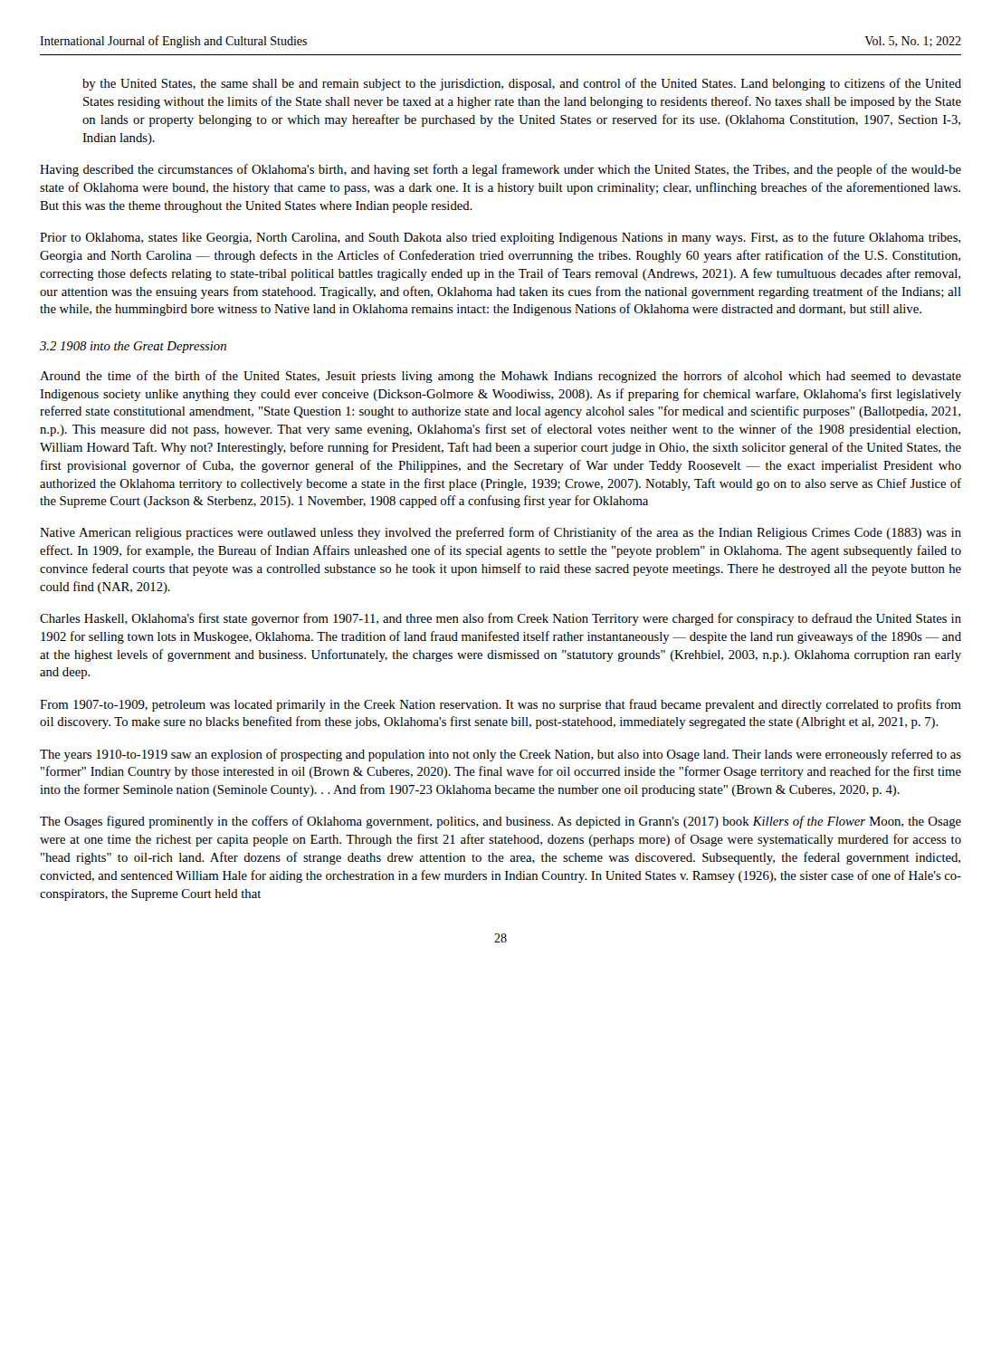International Journal of English and Cultural Studies Vol. 5, No. 1; 2022
by the United States, the same shall be and remain subject to the jurisdiction, disposal, and control of the United States. Land belonging to citizens of the United States residing without the limits of the State shall never be taxed at a higher rate than the land belonging to residents thereof. No taxes shall be imposed by the State on lands or property belonging to or which may hereafter be purchased by the United States or reserved for its use. (Oklahoma Constitution, 1907, Section I-3, Indian lands).
Having described the circumstances of Oklahoma's birth, and having set forth a legal framework under which the United States, the Tribes, and the people of the would-be state of Oklahoma were bound, the history that came to pass, was a dark one. It is a history built upon criminality; clear, unflinching breaches of the aforementioned laws. But this was the theme throughout the United States where Indian people resided.
Prior to Oklahoma, states like Georgia, North Carolina, and South Dakota also tried exploiting Indigenous Nations in many ways. First, as to the future Oklahoma tribes, Georgia and North Carolina — through defects in the Articles of Confederation tried overrunning the tribes. Roughly 60 years after ratification of the U.S. Constitution, correcting those defects relating to state-tribal political battles tragically ended up in the Trail of Tears removal (Andrews, 2021). A few tumultuous decades after removal, our attention was the ensuing years from statehood. Tragically, and often, Oklahoma had taken its cues from the national government regarding treatment of the Indians; all the while, the hummingbird bore witness to Native land in Oklahoma remains intact: the Indigenous Nations of Oklahoma were distracted and dormant, but still alive.
3.2 1908 into the Great Depression
Around the time of the birth of the United States, Jesuit priests living among the Mohawk Indians recognized the horrors of alcohol which had seemed to devastate Indigenous society unlike anything they could ever conceive (Dickson-Golmore & Woodiwiss, 2008). As if preparing for chemical warfare, Oklahoma's first legislatively referred state constitutional amendment, "State Question 1: sought to authorize state and local agency alcohol sales "for medical and scientific purposes" (Ballotpedia, 2021, n.p.). This measure did not pass, however. That very same evening, Oklahoma's first set of electoral votes neither went to the winner of the 1908 presidential election, William Howard Taft. Why not? Interestingly, before running for President, Taft had been a superior court judge in Ohio, the sixth solicitor general of the United States, the first provisional governor of Cuba, the governor general of the Philippines, and the Secretary of War under Teddy Roosevelt — the exact imperialist President who authorized the Oklahoma territory to collectively become a state in the first place (Pringle, 1939; Crowe, 2007). Notably, Taft would go on to also serve as Chief Justice of the Supreme Court (Jackson & Sterbenz, 2015). 1 November, 1908 capped off a confusing first year for Oklahoma
Native American religious practices were outlawed unless they involved the preferred form of Christianity of the area as the Indian Religious Crimes Code (1883) was in effect. In 1909, for example, the Bureau of Indian Affairs unleashed one of its special agents to settle the "peyote problem" in Oklahoma. The agent subsequently failed to convince federal courts that peyote was a controlled substance so he took it upon himself to raid these sacred peyote meetings. There he destroyed all the peyote button he could find (NAR, 2012).
Charles Haskell, Oklahoma's first state governor from 1907-11, and three men also from Creek Nation Territory were charged for conspiracy to defraud the United States in 1902 for selling town lots in Muskogee, Oklahoma. The tradition of land fraud manifested itself rather instantaneously — despite the land run giveaways of the 1890s — and at the highest levels of government and business. Unfortunately, the charges were dismissed on "statutory grounds" (Krehbiel, 2003, n.p.). Oklahoma corruption ran early and deep.
From 1907-to-1909, petroleum was located primarily in the Creek Nation reservation. It was no surprise that fraud became prevalent and directly correlated to profits from oil discovery. To make sure no blacks benefited from these jobs, Oklahoma's first senate bill, post-statehood, immediately segregated the state (Albright et al, 2021, p. 7).
The years 1910-to-1919 saw an explosion of prospecting and population into not only the Creek Nation, but also into Osage land. Their lands were erroneously referred to as "former" Indian Country by those interested in oil (Brown & Cuberes, 2020). The final wave for oil occurred inside the "former Osage territory and reached for the first time into the former Seminole nation (Seminole County). . . And from 1907-23 Oklahoma became the number one oil producing state" (Brown & Cuberes, 2020, p. 4).
The Osages figured prominently in the coffers of Oklahoma government, politics, and business. As depicted in Grann's (2017) book Killers of the Flower Moon, the Osage were at one time the richest per capita people on Earth. Through the first 21 after statehood, dozens (perhaps more) of Osage were systematically murdered for access to "head rights" to oil-rich land. After dozens of strange deaths drew attention to the area, the scheme was discovered. Subsequently, the federal government indicted, convicted, and sentenced William Hale for aiding the orchestration in a few murders in Indian Country. In United States v. Ramsey (1926), the sister case of one of Hale's co-conspirators, the Supreme Court held that
28